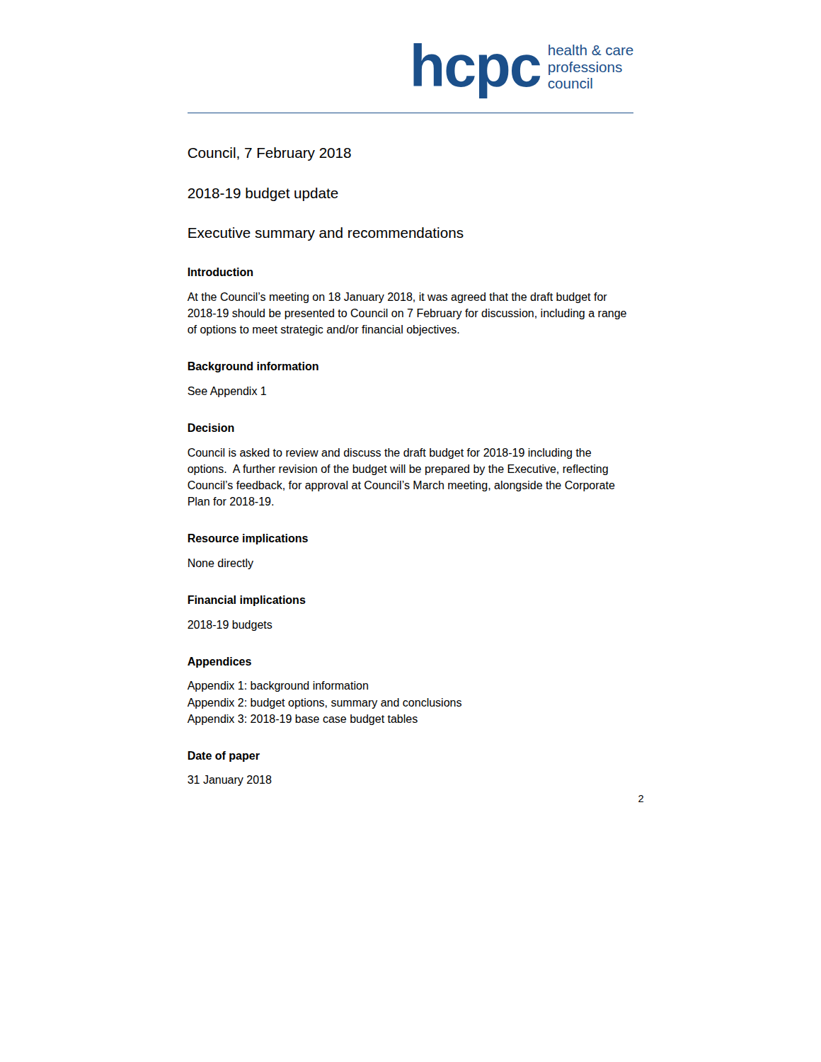hcpc health & care
professions
council
Council, 7 February 2018
2018-19 budget update
Executive summary and recommendations
Introduction
At the Council’s meeting on 18 January 2018, it was agreed that the draft budget for 2018-19 should be presented to Council on 7 February for discussion, including a range of options to meet strategic and/or financial objectives.
Background information
See Appendix 1
Decision
Council is asked to review and discuss the draft budget for 2018-19 including the options. A further revision of the budget will be prepared by the Executive, reflecting Council’s feedback, for approval at Council’s March meeting, alongside the Corporate Plan for 2018-19.
Resource implications
None directly
Financial implications
2018-19 budgets
Appendices
Appendix 1: background information
Appendix 2: budget options, summary and conclusions
Appendix 3: 2018-19 base case budget tables
Date of paper
31 January 2018
2